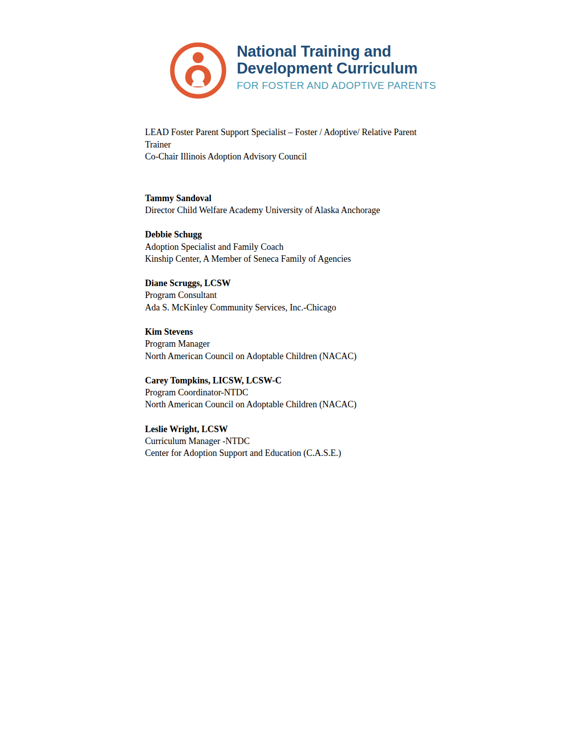National Training and
Development Curriculum
FOR FOSTER AND ADOPTIVE PARENTS
LEAD Foster Parent Support Specialist – Foster / Adoptive/ Relative Parent Trainer
Co-Chair Illinois Adoption Advisory Council
Tammy Sandoval
Director Child Welfare Academy University of Alaska Anchorage
Debbie Schugg
Adoption Specialist and Family Coach
Kinship Center, A Member of Seneca Family of Agencies
Diane Scruggs, LCSW
Program Consultant
Ada S. McKinley Community Services, Inc.-Chicago
Kim Stevens
Program Manager
North American Council on Adoptable Children (NACAC)
Carey Tompkins, LICSW, LCSW-C
Program Coordinator-NTDC
North American Council on Adoptable Children (NACAC)
Leslie Wright, LCSW
Curriculum Manager -NTDC
Center for Adoption Support and Education (C.A.S.E.)